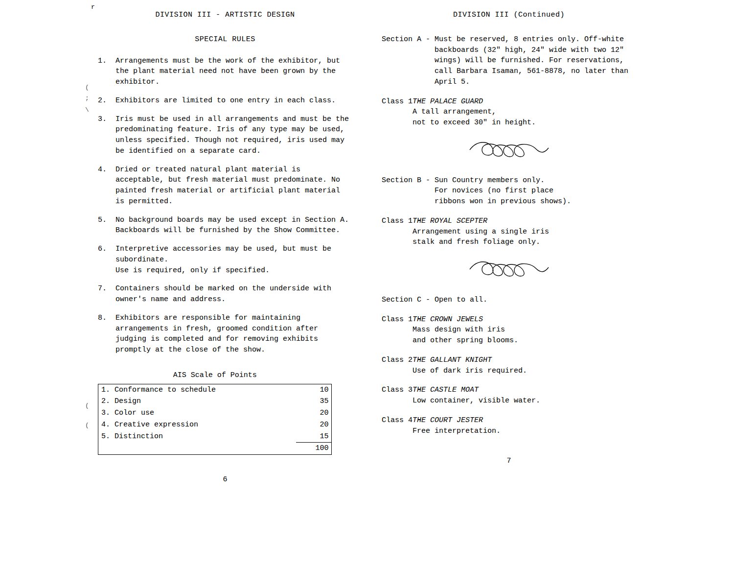r ( ; \ ( (
DIVISION III - ARTISTIC DESIGN
SPECIAL RULES
Arrangements must be the work of the exhibitor, but the plant material need not have been grown by the exhibitor.
Exhibitors are limited to one entry in each class.
Iris must be used in all arrangements and must be the predominating feature. Iris of any type may be used, unless specified. Though not required, iris used may be identified on a separate card.
Dried or treated natural plant material is acceptable, but fresh material must predominate. No painted fresh material or artificial plant material is permitted.
No background boards may be used except in Section A. Backboards will be furnished by the Show Committee.
Interpretive accessories may be used, but must be subordinate.
Use is required, only if specified.
Containers should be marked on the underside with owner's name and address.
Exhibitors are responsible for maintaining arrangements in fresh, groomed condition after judging is completed and for removing exhibits promptly at the close of the show.
AIS Scale of Points
| 1. Conformance to schedule | 10 |
| 2. Design | 35 |
| 3. Color use | 20 |
| 4. Creative expression | 20 |
| 5. Distinction | 15 |
| | 100 |
6
DIVISION III (Continued)
Section A -
Must be reserved, 8 entries only. Off-white backboards (32" high, 24" wide with two 12" wings) will be furnished. For reservations, call Barbara Isaman, 561-8878, no later than April 5.
Class 1 - THE PALACE GUARD
A tall arrangement,
not to exceed 30" in height.
Section B -
Sun Country members only.
For novices (no first place
ribbons won in previous shows).
Class 1 - THE ROYAL SCEPTER
Arrangement using a single iris
stalk and fresh foliage only.
Section C -
Open to all.
Class 1 - THE CROWN JEWELS
Mass design with iris
and other spring blooms.
Class 2 - THE GALLANT KNIGHT
Use of dark iris required.
Class 3 - THE CASTLE MOAT
Low container, visible water.
Class 4 - THE COURT JESTER
Free interpretation.
7